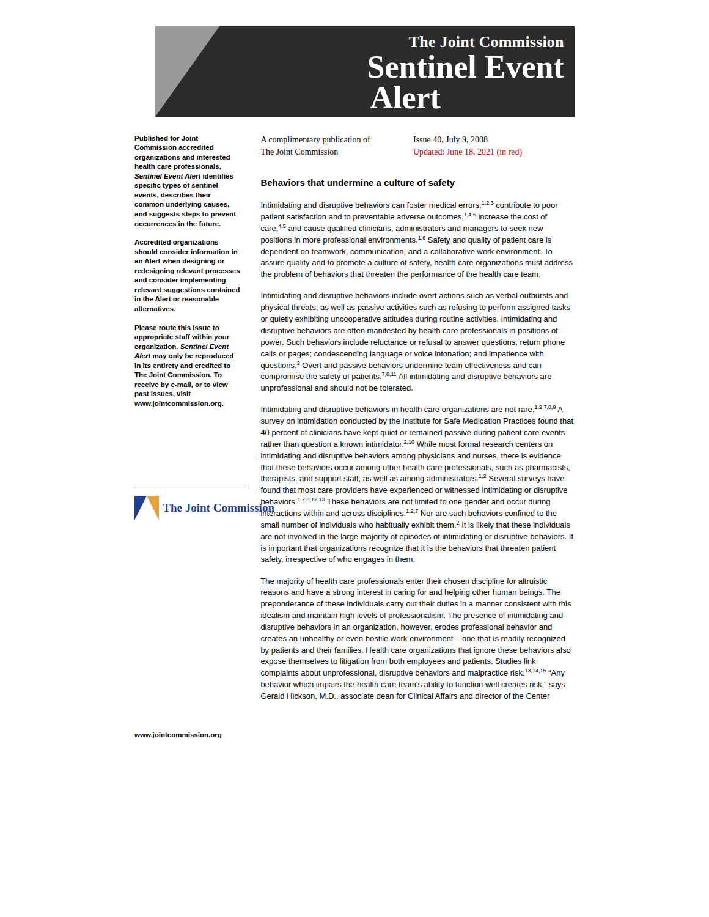The Joint Commission
Sentinel Event
Alert
Published for Joint Commission accredited organizations and interested health care professionals, Sentinel Event Alert identifies specific types of sentinel events, describes their common underlying causes, and suggests steps to prevent occurrences in the future.
Accredited organizations should consider information in an Alert when designing or redesigning relevant processes and consider implementing relevant suggestions contained in the Alert or reasonable alternatives.
Please route this issue to appropriate staff within your organization. Sentinel Event Alert may only be reproduced in its entirety and credited to The Joint Commission. To receive by e-mail, or to view past issues, visit www.jointcommission.org.
The Joint Commission
A complimentary publication of
The Joint Commission
Issue 40, July 9, 2008
Updated: June 18, 2021 (in red)
Behaviors that undermine a culture of safety
Intimidating and disruptive behaviors can foster medical errors,1,2,3 contribute to poor patient satisfaction and to preventable adverse outcomes,1,4,5 increase the cost of care,4,5 and cause qualified clinicians, administrators and managers to seek new positions in more professional environments.1,6 Safety and quality of patient care is dependent on teamwork, communication, and a collaborative work environment. To assure quality and to promote a culture of safety, health care organizations must address the problem of behaviors that threaten the performance of the health care team.
Intimidating and disruptive behaviors include overt actions such as verbal outbursts and physical threats, as well as passive activities such as refusing to perform assigned tasks or quietly exhibiting uncooperative attitudes during routine activities. Intimidating and disruptive behaviors are often manifested by health care professionals in positions of power. Such behaviors include reluctance or refusal to answer questions, return phone calls or pages; condescending language or voice intonation; and impatience with questions.2 Overt and passive behaviors undermine team effectiveness and can compromise the safety of patients.7,8,11 All intimidating and disruptive behaviors are unprofessional and should not be tolerated.
Intimidating and disruptive behaviors in health care organizations are not rare.1,2,7,8,9 A survey on intimidation conducted by the Institute for Safe Medication Practices found that 40 percent of clinicians have kept quiet or remained passive during patient care events rather than question a known intimidator.2,10 While most formal research centers on intimidating and disruptive behaviors among physicians and nurses, there is evidence that these behaviors occur among other health care professionals, such as pharmacists, therapists, and support staff, as well as among administrators.1,2 Several surveys have found that most care providers have experienced or witnessed intimidating or disruptive behaviors.1,2,8,12,13 These behaviors are not limited to one gender and occur during interactions within and across disciplines.1,2,7 Nor are such behaviors confined to the small number of individuals who habitually exhibit them.2 It is likely that these individuals are not involved in the large majority of episodes of intimidating or disruptive behaviors. It is important that organizations recognize that it is the behaviors that threaten patient safety, irrespective of who engages in them.
The majority of health care professionals enter their chosen discipline for altruistic reasons and have a strong interest in caring for and helping other human beings. The preponderance of these individuals carry out their duties in a manner consistent with this idealism and maintain high levels of professionalism. The presence of intimidating and disruptive behaviors in an organization, however, erodes professional behavior and creates an unhealthy or even hostile work environment – one that is readily recognized by patients and their families. Health care organizations that ignore these behaviors also expose themselves to litigation from both employees and patients. Studies link complaints about unprofessional, disruptive behaviors and malpractice risk.13,14,15 “Any behavior which impairs the health care team’s ability to function well creates risk,” says Gerald Hickson, M.D., associate dean for Clinical Affairs and director of the Center
www.jointcommission.org